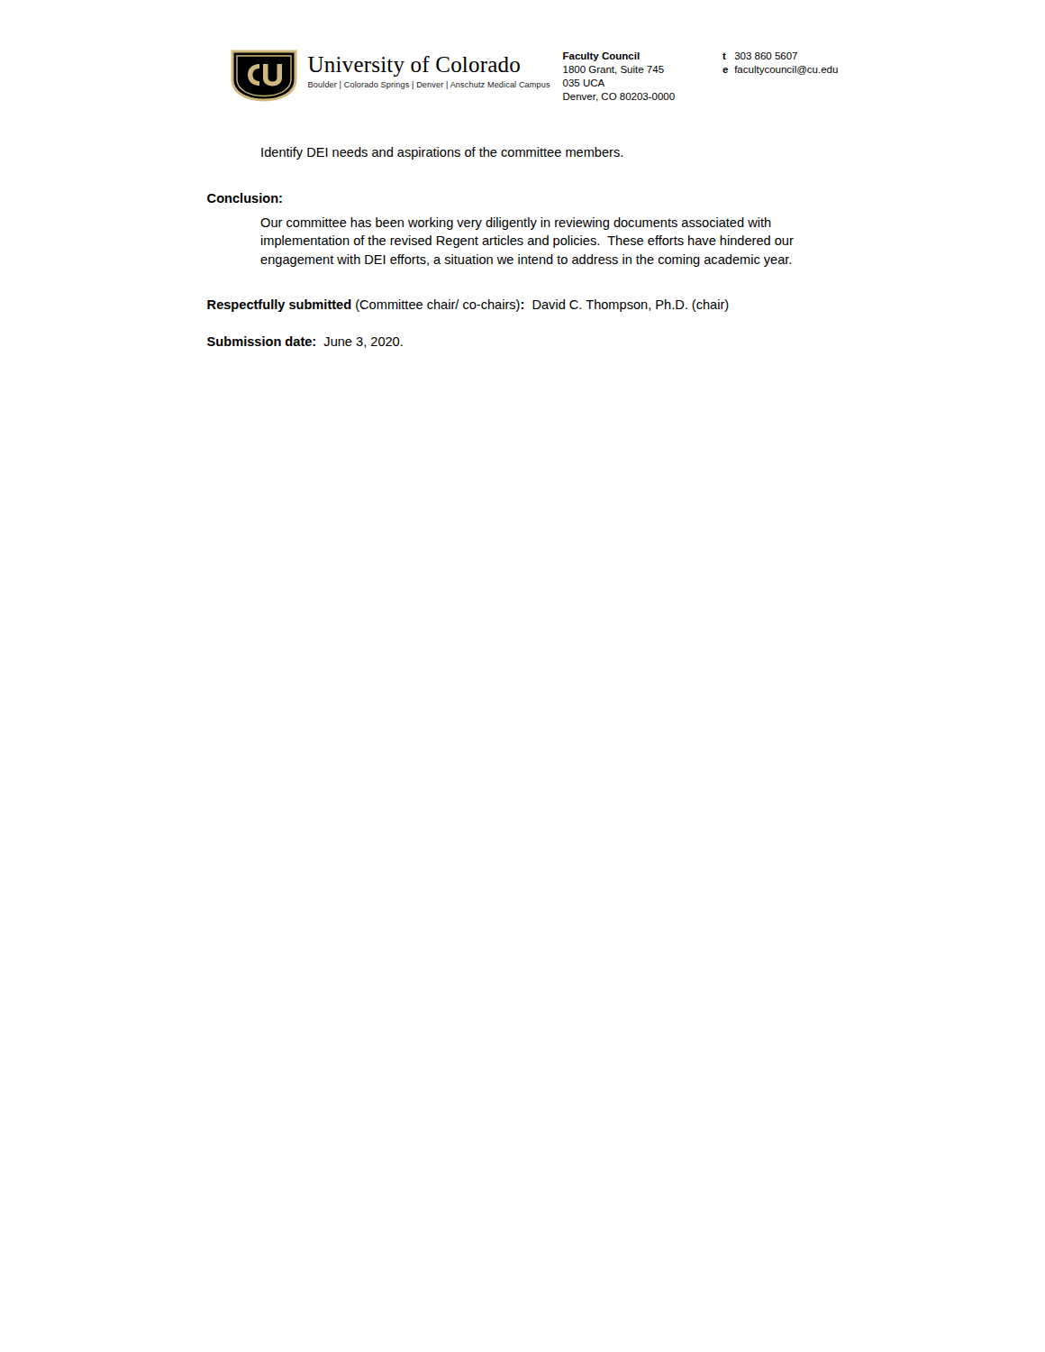University of Colorado
Boulder | Colorado Springs | Denver | Anschutz Medical Campus
Faculty Council
1800 Grant, Suite 745
035 UCA
Denver, CO 80203-0000
t 303 860 5607
e facultycouncil@cu.edu
Identify DEI needs and aspirations of the committee members.
Conclusion:
Our committee has been working very diligently in reviewing documents associated with implementation of the revised Regent articles and policies. These efforts have hindered our engagement with DEI efforts, a situation we intend to address in the coming academic year.
Respectfully submitted (Committee chair/ co-chairs): David C. Thompson, Ph.D. (chair)
Submission date: June 3, 2020.